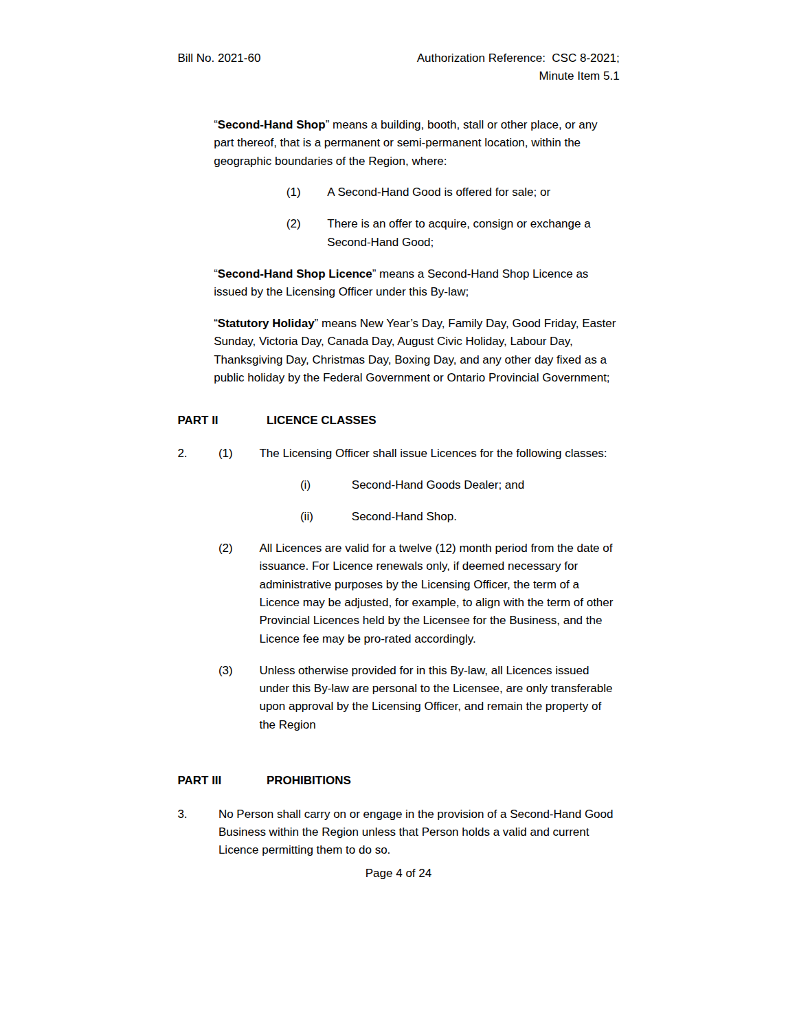Bill No. 2021-60
Authorization Reference: CSC 8-2021;
Minute Item 5.1
“Second-Hand Shop” means a building, booth, stall or other place, or any part thereof, that is a permanent or semi-permanent location, within the geographic boundaries of the Region, where:
(1)
A Second-Hand Good is offered for sale; or
(2)
There is an offer to acquire, consign or exchange a Second-Hand Good;
“Second-Hand Shop Licence” means a Second-Hand Shop Licence as issued by the Licensing Officer under this By-law;
“Statutory Holiday” means New Year’s Day, Family Day, Good Friday, Easter Sunday, Victoria Day, Canada Day, August Civic Holiday, Labour Day, Thanksgiving Day, Christmas Day, Boxing Day, and any other day fixed as a public holiday by the Federal Government or Ontario Provincial Government;
PART II LICENCE CLASSES
2.
(1)
The Licensing Officer shall issue Licences for the following classes:
(i)
Second-Hand Goods Dealer; and
(ii)
Second-Hand Shop.
(2)
All Licences are valid for a twelve (12) month period from the date of issuance. For Licence renewals only, if deemed necessary for administrative purposes by the Licensing Officer, the term of a Licence may be adjusted, for example, to align with the term of other Provincial Licences held by the Licensee for the Business, and the Licence fee may be pro-rated accordingly.
(3)
Unless otherwise provided for in this By-law, all Licences issued under this By-law are personal to the Licensee, are only transferable upon approval by the Licensing Officer, and remain the property of the Region
PART III PROHIBITIONS
3.
No Person shall carry on or engage in the provision of a Second-Hand Good Business within the Region unless that Person holds a valid and current Licence permitting them to do so.
Page 4 of 24